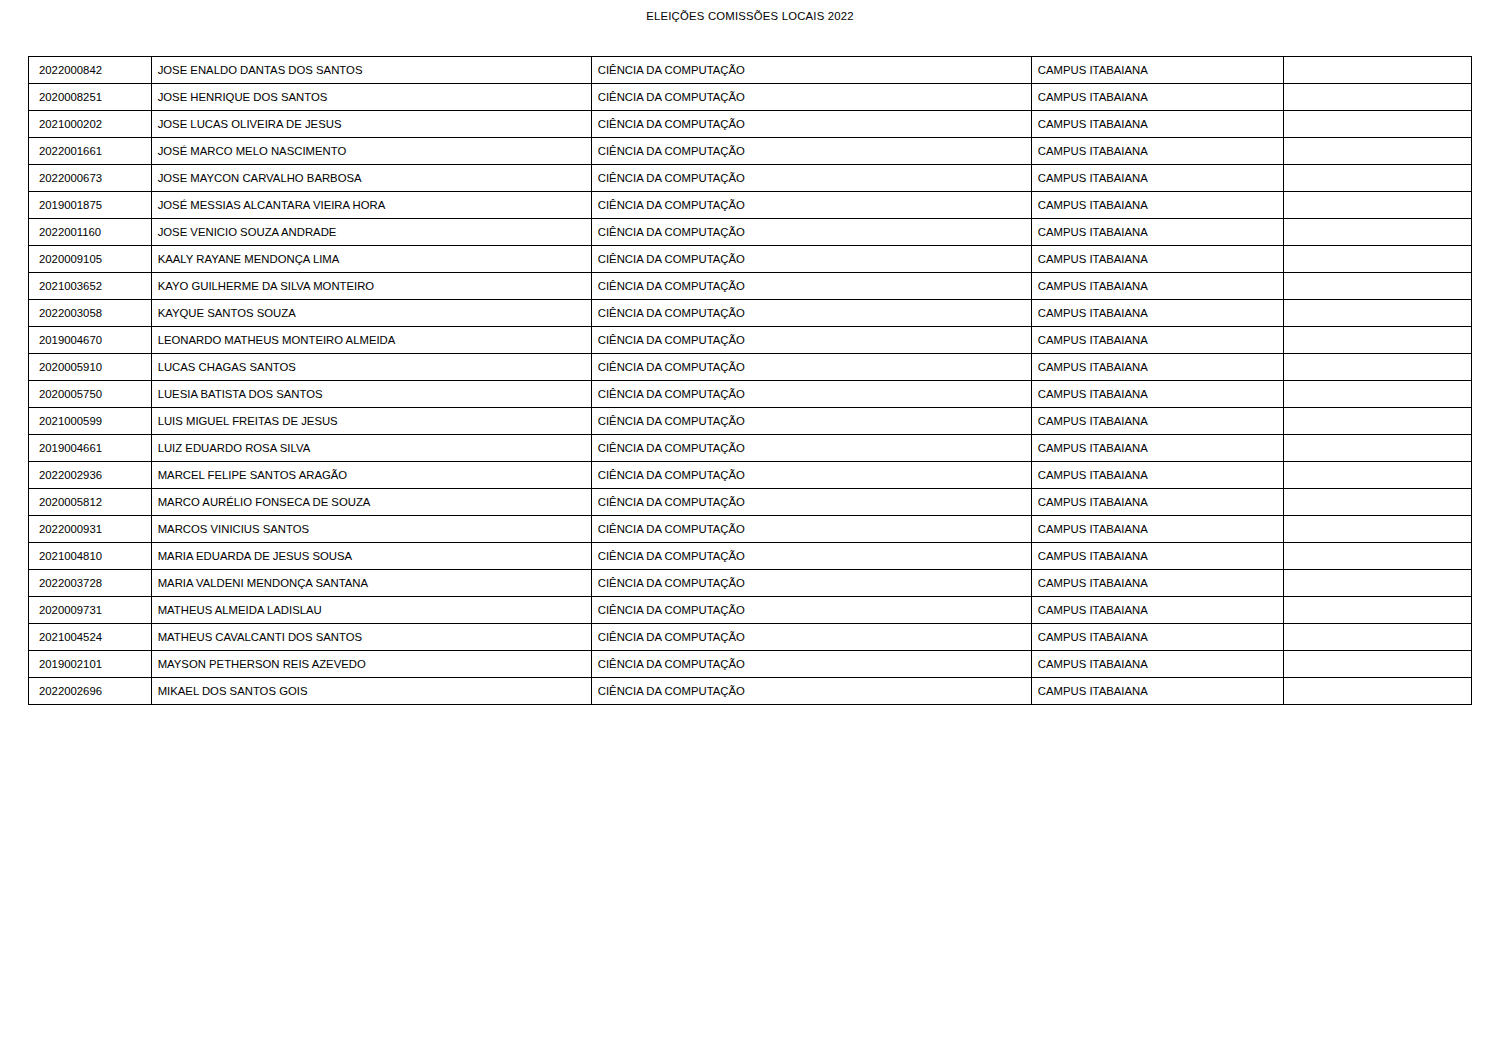ELEIÇÕES COMISSÕES LOCAIS 2022
| 2022000842 | JOSE ENALDO DANTAS DOS SANTOS | CIÊNCIA DA COMPUTAÇÃO | CAMPUS ITABAIANA | |
| 2020008251 | JOSE HENRIQUE DOS SANTOS | CIÊNCIA DA COMPUTAÇÃO | CAMPUS ITABAIANA | |
| 2021000202 | JOSE LUCAS OLIVEIRA DE JESUS | CIÊNCIA DA COMPUTAÇÃO | CAMPUS ITABAIANA | |
| 2022001661 | JOSÉ MARCO MELO NASCIMENTO | CIÊNCIA DA COMPUTAÇÃO | CAMPUS ITABAIANA | |
| 2022000673 | JOSE MAYCON CARVALHO BARBOSA | CIÊNCIA DA COMPUTAÇÃO | CAMPUS ITABAIANA | |
| 2019001875 | JOSÉ MESSIAS ALCANTARA VIEIRA HORA | CIÊNCIA DA COMPUTAÇÃO | CAMPUS ITABAIANA | |
| 2022001160 | JOSE VENICIO SOUZA ANDRADE | CIÊNCIA DA COMPUTAÇÃO | CAMPUS ITABAIANA | |
| 2020009105 | KAALY RAYANE MENDONÇA LIMA | CIÊNCIA DA COMPUTAÇÃO | CAMPUS ITABAIANA | |
| 2021003652 | KAYO GUILHERME DA SILVA MONTEIRO | CIÊNCIA DA COMPUTAÇÃO | CAMPUS ITABAIANA | |
| 2022003058 | KAYQUE SANTOS SOUZA | CIÊNCIA DA COMPUTAÇÃO | CAMPUS ITABAIANA | |
| 2019004670 | LEONARDO MATHEUS MONTEIRO ALMEIDA | CIÊNCIA DA COMPUTAÇÃO | CAMPUS ITABAIANA | |
| 2020005910 | LUCAS CHAGAS SANTOS | CIÊNCIA DA COMPUTAÇÃO | CAMPUS ITABAIANA | |
| 2020005750 | LUESIA BATISTA DOS SANTOS | CIÊNCIA DA COMPUTAÇÃO | CAMPUS ITABAIANA | |
| 2021000599 | LUIS MIGUEL FREITAS DE JESUS | CIÊNCIA DA COMPUTAÇÃO | CAMPUS ITABAIANA | |
| 2019004661 | LUIZ EDUARDO ROSA SILVA | CIÊNCIA DA COMPUTAÇÃO | CAMPUS ITABAIANA | |
| 2022002936 | MARCEL FELIPE SANTOS ARAGÃO | CIÊNCIA DA COMPUTAÇÃO | CAMPUS ITABAIANA | |
| 2020005812 | MARCO AURÉLIO FONSECA DE SOUZA | CIÊNCIA DA COMPUTAÇÃO | CAMPUS ITABAIANA | |
| 2022000931 | MARCOS VINICIUS SANTOS | CIÊNCIA DA COMPUTAÇÃO | CAMPUS ITABAIANA | |
| 2021004810 | MARIA EDUARDA DE JESUS SOUSA | CIÊNCIA DA COMPUTAÇÃO | CAMPUS ITABAIANA | |
| 2022003728 | MARIA VALDENI MENDONÇA SANTANA | CIÊNCIA DA COMPUTAÇÃO | CAMPUS ITABAIANA | |
| 2020009731 | MATHEUS ALMEIDA LADISLAU | CIÊNCIA DA COMPUTAÇÃO | CAMPUS ITABAIANA | |
| 2021004524 | MATHEUS CAVALCANTI DOS SANTOS | CIÊNCIA DA COMPUTAÇÃO | CAMPUS ITABAIANA | |
| 2019002101 | MAYSON PETHERSON REIS AZEVEDO | CIÊNCIA DA COMPUTAÇÃO | CAMPUS ITABAIANA | |
| 2022002696 | MIKAEL DOS SANTOS GOIS | CIÊNCIA DA COMPUTAÇÃO | CAMPUS ITABAIANA | |